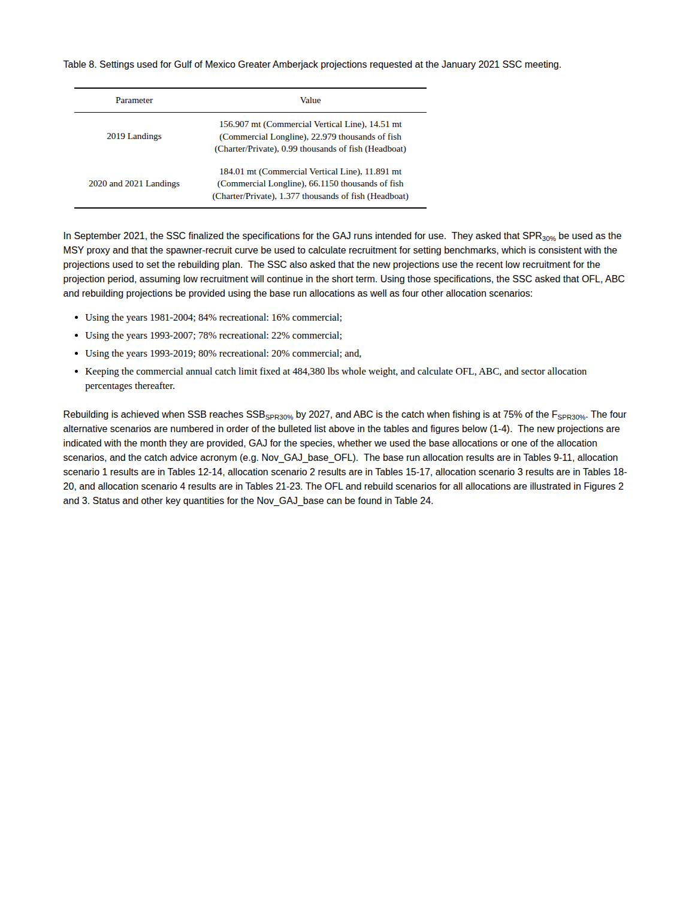Table 8. Settings used for Gulf of Mexico Greater Amberjack projections requested at the January 2021 SSC meeting.
| Parameter | Value |
| --- | --- |
| 2019 Landings | 156.907 mt (Commercial Vertical Line), 14.51 mt (Commercial Longline), 22.979 thousands of fish (Charter/Private), 0.99 thousands of fish (Headboat) |
| 2020 and 2021 Landings | 184.01 mt (Commercial Vertical Line), 11.891 mt (Commercial Longline), 66.1150 thousands of fish (Charter/Private), 1.377 thousands of fish (Headboat) |
In September 2021, the SSC finalized the specifications for the GAJ runs intended for use. They asked that SPR30% be used as the MSY proxy and that the spawner-recruit curve be used to calculate recruitment for setting benchmarks, which is consistent with the projections used to set the rebuilding plan. The SSC also asked that the new projections use the recent low recruitment for the projection period, assuming low recruitment will continue in the short term. Using those specifications, the SSC asked that OFL, ABC and rebuilding projections be provided using the base run allocations as well as four other allocation scenarios:
Using the years 1981-2004; 84% recreational: 16% commercial;
Using the years 1993-2007; 78% recreational: 22% commercial;
Using the years 1993-2019; 80% recreational: 20% commercial; and,
Keeping the commercial annual catch limit fixed at 484,380 lbs whole weight, and calculate OFL, ABC, and sector allocation percentages thereafter.
Rebuilding is achieved when SSB reaches SSBSPR30% by 2027, and ABC is the catch when fishing is at 75% of the FSPR30%. The four alternative scenarios are numbered in order of the bulleted list above in the tables and figures below (1-4). The new projections are indicated with the month they are provided, GAJ for the species, whether we used the base allocations or one of the allocation scenarios, and the catch advice acronym (e.g. Nov_GAJ_base_OFL). The base run allocation results are in Tables 9-11, allocation scenario 1 results are in Tables 12-14, allocation scenario 2 results are in Tables 15-17, allocation scenario 3 results are in Tables 18-20, and allocation scenario 4 results are in Tables 21-23. The OFL and rebuild scenarios for all allocations are illustrated in Figures 2 and 3. Status and other key quantities for the Nov_GAJ_base can be found in Table 24.